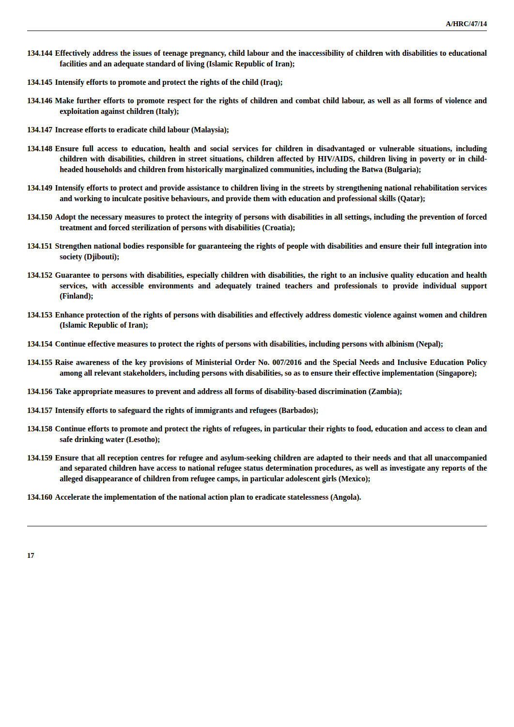A/HRC/47/14
134.144 Effectively address the issues of teenage pregnancy, child labour and the inaccessibility of children with disabilities to educational facilities and an adequate standard of living (Islamic Republic of Iran);
134.145 Intensify efforts to promote and protect the rights of the child (Iraq);
134.146 Make further efforts to promote respect for the rights of children and combat child labour, as well as all forms of violence and exploitation against children (Italy);
134.147 Increase efforts to eradicate child labour (Malaysia);
134.148 Ensure full access to education, health and social services for children in disadvantaged or vulnerable situations, including children with disabilities, children in street situations, children affected by HIV/AIDS, children living in poverty or in child-headed households and children from historically marginalized communities, including the Batwa (Bulgaria);
134.149 Intensify efforts to protect and provide assistance to children living in the streets by strengthening national rehabilitation services and working to inculcate positive behaviours, and provide them with education and professional skills (Qatar);
134.150 Adopt the necessary measures to protect the integrity of persons with disabilities in all settings, including the prevention of forced treatment and forced sterilization of persons with disabilities (Croatia);
134.151 Strengthen national bodies responsible for guaranteeing the rights of people with disabilities and ensure their full integration into society (Djibouti);
134.152 Guarantee to persons with disabilities, especially children with disabilities, the right to an inclusive quality education and health services, with accessible environments and adequately trained teachers and professionals to provide individual support (Finland);
134.153 Enhance protection of the rights of persons with disabilities and effectively address domestic violence against women and children (Islamic Republic of Iran);
134.154 Continue effective measures to protect the rights of persons with disabilities, including persons with albinism (Nepal);
134.155 Raise awareness of the key provisions of Ministerial Order No. 007/2016 and the Special Needs and Inclusive Education Policy among all relevant stakeholders, including persons with disabilities, so as to ensure their effective implementation (Singapore);
134.156 Take appropriate measures to prevent and address all forms of disability-based discrimination (Zambia);
134.157 Intensify efforts to safeguard the rights of immigrants and refugees (Barbados);
134.158 Continue efforts to promote and protect the rights of refugees, in particular their rights to food, education and access to clean and safe drinking water (Lesotho);
134.159 Ensure that all reception centres for refugee and asylum-seeking children are adapted to their needs and that all unaccompanied and separated children have access to national refugee status determination procedures, as well as investigate any reports of the alleged disappearance of children from refugee camps, in particular adolescent girls (Mexico);
134.160 Accelerate the implementation of the national action plan to eradicate statelessness (Angola).
17